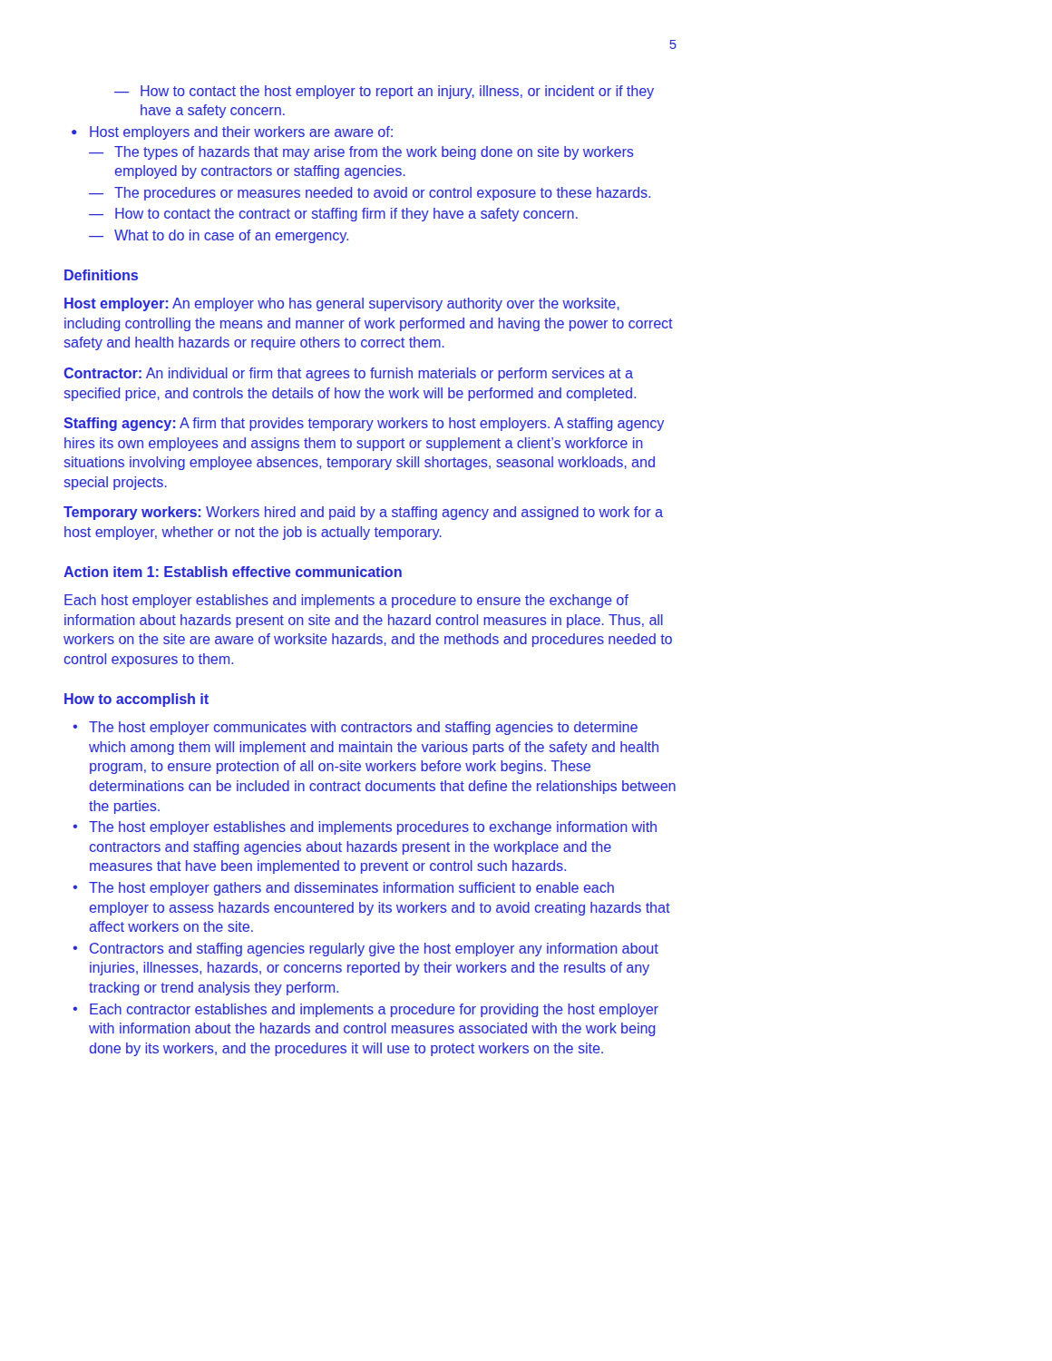5
How to contact the host employer to report an injury, illness, or incident or if they have a safety concern.
Host employers and their workers are aware of:
The types of hazards that may arise from the work being done on site by workers employed by contractors or staffing agencies.
The procedures or measures needed to avoid or control exposure to these hazards.
How to contact the contract or staffing firm if they have a safety concern.
What to do in case of an emergency.
Definitions
Host employer: An employer who has general supervisory authority over the worksite, including controlling the means and manner of work performed and having the power to correct safety and health hazards or require others to correct them.
Contractor: An individual or firm that agrees to furnish materials or perform services at a specified price, and controls the details of how the work will be performed and completed.
Staffing agency: A firm that provides temporary workers to host employers. A staffing agency hires its own employees and assigns them to support or supplement a client’s workforce in situations involving employee absences, temporary skill shortages, seasonal workloads, and special projects.
Temporary workers: Workers hired and paid by a staffing agency and assigned to work for a host employer, whether or not the job is actually temporary.
Action item 1: Establish effective communication
Each host employer establishes and implements a procedure to ensure the exchange of information about hazards present on site and the hazard control measures in place. Thus, all workers on the site are aware of worksite hazards, and the methods and procedures needed to control exposures to them.
How to accomplish it
The host employer communicates with contractors and staffing agencies to determine which among them will implement and maintain the various parts of the safety and health program, to ensure protection of all on-site workers before work begins. These determinations can be included in contract documents that define the relationships between the parties.
The host employer establishes and implements procedures to exchange information with contractors and staffing agencies about hazards present in the workplace and the measures that have been implemented to prevent or control such hazards.
The host employer gathers and disseminates information sufficient to enable each employer to assess hazards encountered by its workers and to avoid creating hazards that affect workers on the site.
Contractors and staffing agencies regularly give the host employer any information about injuries, illnesses, hazards, or concerns reported by their workers and the results of any tracking or trend analysis they perform.
Each contractor establishes and implements a procedure for providing the host employer with information about the hazards and control measures associated with the work being done by its workers, and the procedures it will use to protect workers on the site.